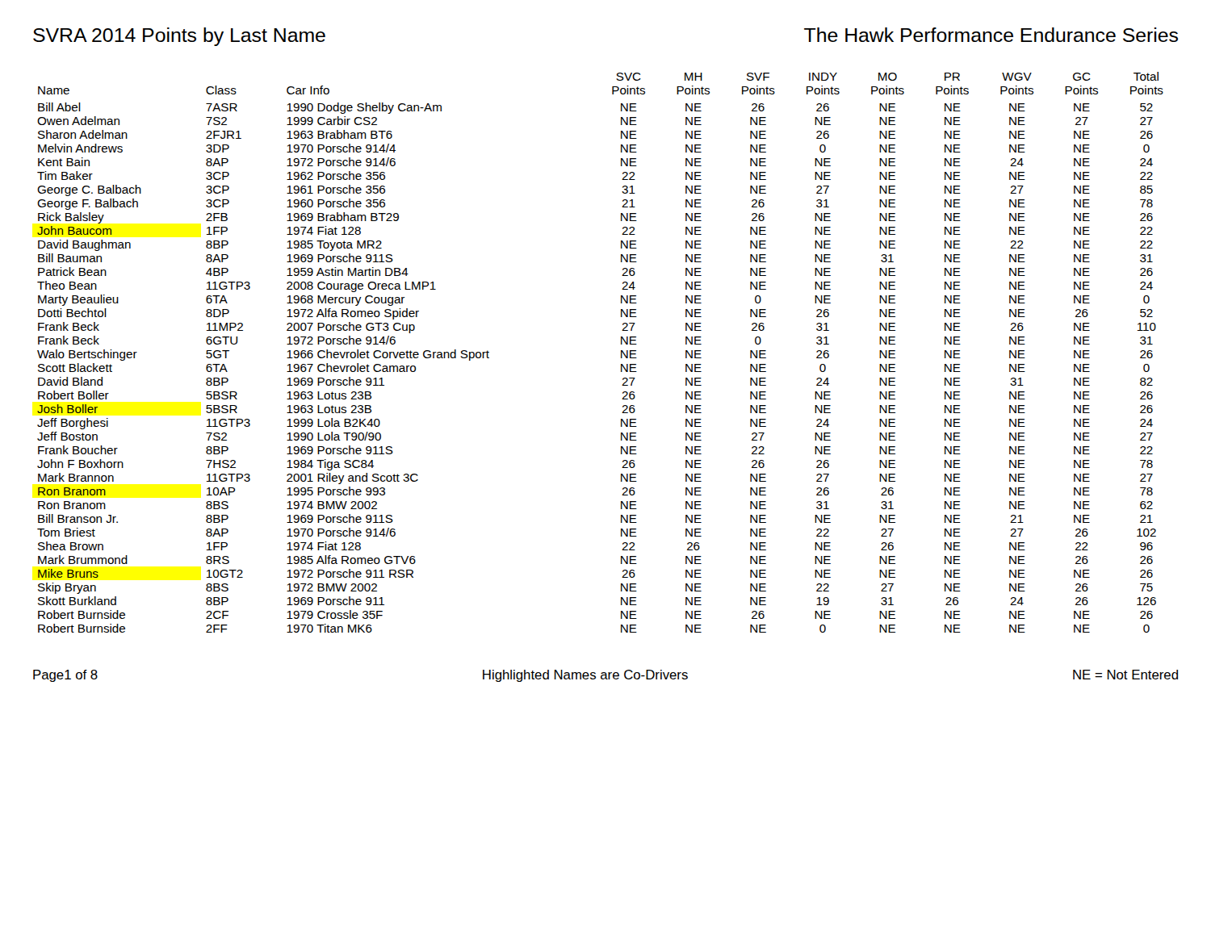SVRA 2014 Points by Last Name
The Hawk Performance Endurance Series
| | | | SVC | MH | SVF | INDY | MO | PR | WGV | GC | Total |
| --- | --- | --- | --- | --- | --- | --- | --- | --- | --- | --- | --- |
| Name | Class | Car Info | Points | Points | Points | Points | Points | Points | Points | Points | Points |
| Bill Abel | 7ASR | 1990 Dodge Shelby Can-Am | NE | NE | 26 | 26 | NE | NE | NE | NE | 52 |
| Owen Adelman | 7S2 | 1999 Carbir CS2 | NE | NE | NE | NE | NE | NE | NE | 27 | 27 |
| Sharon Adelman | 2FJR1 | 1963 Brabham BT6 | NE | NE | NE | 26 | NE | NE | NE | NE | 26 |
| Melvin Andrews | 3DP | 1970 Porsche 914/4 | NE | NE | NE | 0 | NE | NE | NE | NE | 0 |
| Kent Bain | 8AP | 1972 Porsche 914/6 | NE | NE | NE | NE | NE | NE | 24 | NE | 24 |
| Tim Baker | 3CP | 1962 Porsche 356 | 22 | NE | NE | NE | NE | NE | NE | NE | 22 |
| George C. Balbach | 3CP | 1961 Porsche 356 | 31 | NE | NE | 27 | NE | NE | 27 | NE | 85 |
| George F. Balbach | 3CP | 1960 Porsche 356 | 21 | NE | 26 | 31 | NE | NE | NE | NE | 78 |
| Rick Balsley | 2FB | 1969 Brabham BT29 | NE | NE | 26 | NE | NE | NE | NE | NE | 26 |
| John Baucom | 1FP | 1974 Fiat 128 | 22 | NE | NE | NE | NE | NE | NE | NE | 22 |
| David Baughman | 8BP | 1985 Toyota MR2 | NE | NE | NE | NE | NE | NE | 22 | NE | 22 |
| Bill Bauman | 8AP | 1969 Porsche 911S | NE | NE | NE | NE | 31 | NE | NE | NE | 31 |
| Patrick Bean | 4BP | 1959 Astin Martin DB4 | 26 | NE | NE | NE | NE | NE | NE | NE | 26 |
| Theo Bean | 11GTP3 | 2008 Courage Oreca LMP1 | 24 | NE | NE | NE | NE | NE | NE | NE | 24 |
| Marty Beaulieu | 6TA | 1968 Mercury Cougar | NE | NE | 0 | NE | NE | NE | NE | NE | 0 |
| Dotti Bechtol | 8DP | 1972 Alfa Romeo Spider | NE | NE | NE | 26 | NE | NE | NE | 26 | 52 |
| Frank Beck | 11MP2 | 2007 Porsche GT3 Cup | 27 | NE | 26 | 31 | NE | NE | 26 | NE | 110 |
| Frank Beck | 6GTU | 1972 Porsche 914/6 | NE | NE | 0 | 31 | NE | NE | NE | NE | 31 |
| Walo Bertschinger | 5GT | 1966 Chevrolet Corvette Grand Sport | NE | NE | NE | 26 | NE | NE | NE | NE | 26 |
| Scott Blackett | 6TA | 1967 Chevrolet Camaro | NE | NE | NE | 0 | NE | NE | NE | NE | 0 |
| David Bland | 8BP | 1969 Porsche 911 | 27 | NE | NE | 24 | NE | NE | 31 | NE | 82 |
| Robert Boller | 5BSR | 1963 Lotus 23B | 26 | NE | NE | NE | NE | NE | NE | NE | 26 |
| Josh Boller | 5BSR | 1963 Lotus 23B | 26 | NE | NE | NE | NE | NE | NE | NE | 26 |
| Jeff Borghesi | 11GTP3 | 1999 Lola B2K40 | NE | NE | NE | 24 | NE | NE | NE | NE | 24 |
| Jeff Boston | 7S2 | 1990 Lola T90/90 | NE | NE | 27 | NE | NE | NE | NE | NE | 27 |
| Frank Boucher | 8BP | 1969 Porsche 911S | NE | NE | 22 | NE | NE | NE | NE | NE | 22 |
| John F Boxhorn | 7HS2 | 1984 Tiga SC84 | 26 | NE | 26 | 26 | NE | NE | NE | NE | 78 |
| Mark Brannon | 11GTP3 | 2001 Riley and Scott 3C | NE | NE | NE | 27 | NE | NE | NE | NE | 27 |
| Ron Branom | 10AP | 1995 Porsche 993 | 26 | NE | NE | 26 | 26 | NE | NE | NE | 78 |
| Ron Branom | 8BS | 1974 BMW 2002 | NE | NE | NE | 31 | 31 | NE | NE | NE | 62 |
| Bill Branson Jr. | 8BP | 1969 Porsche 911S | NE | NE | NE | NE | NE | NE | 21 | NE | 21 |
| Tom Briest | 8AP | 1970 Porsche 914/6 | NE | NE | NE | 22 | 27 | NE | 27 | 26 | 102 |
| Shea Brown | 1FP | 1974 Fiat 128 | 22 | 26 | NE | NE | 26 | NE | NE | 22 | 96 |
| Mark Brummond | 8RS | 1985 Alfa Romeo GTV6 | NE | NE | NE | NE | NE | NE | NE | 26 | 26 |
| Mike Bruns | 10GT2 | 1972 Porsche 911 RSR | 26 | NE | NE | NE | NE | NE | NE | NE | 26 |
| Skip Bryan | 8BS | 1972 BMW 2002 | NE | NE | NE | 22 | 27 | NE | NE | 26 | 75 |
| Skott Burkland | 8BP | 1969 Porsche 911 | NE | NE | NE | 19 | 31 | 26 | 24 | 26 | 126 |
| Robert Burnside | 2CF | 1979 Crossle 35F | NE | NE | 26 | NE | NE | NE | NE | NE | 26 |
| Robert Burnside | 2FF | 1970 Titan MK6 | NE | NE | NE | 0 | NE | NE | NE | NE | 0 |
Page1 of 8 Highlighted Names are Co-Drivers NE = Not Entered